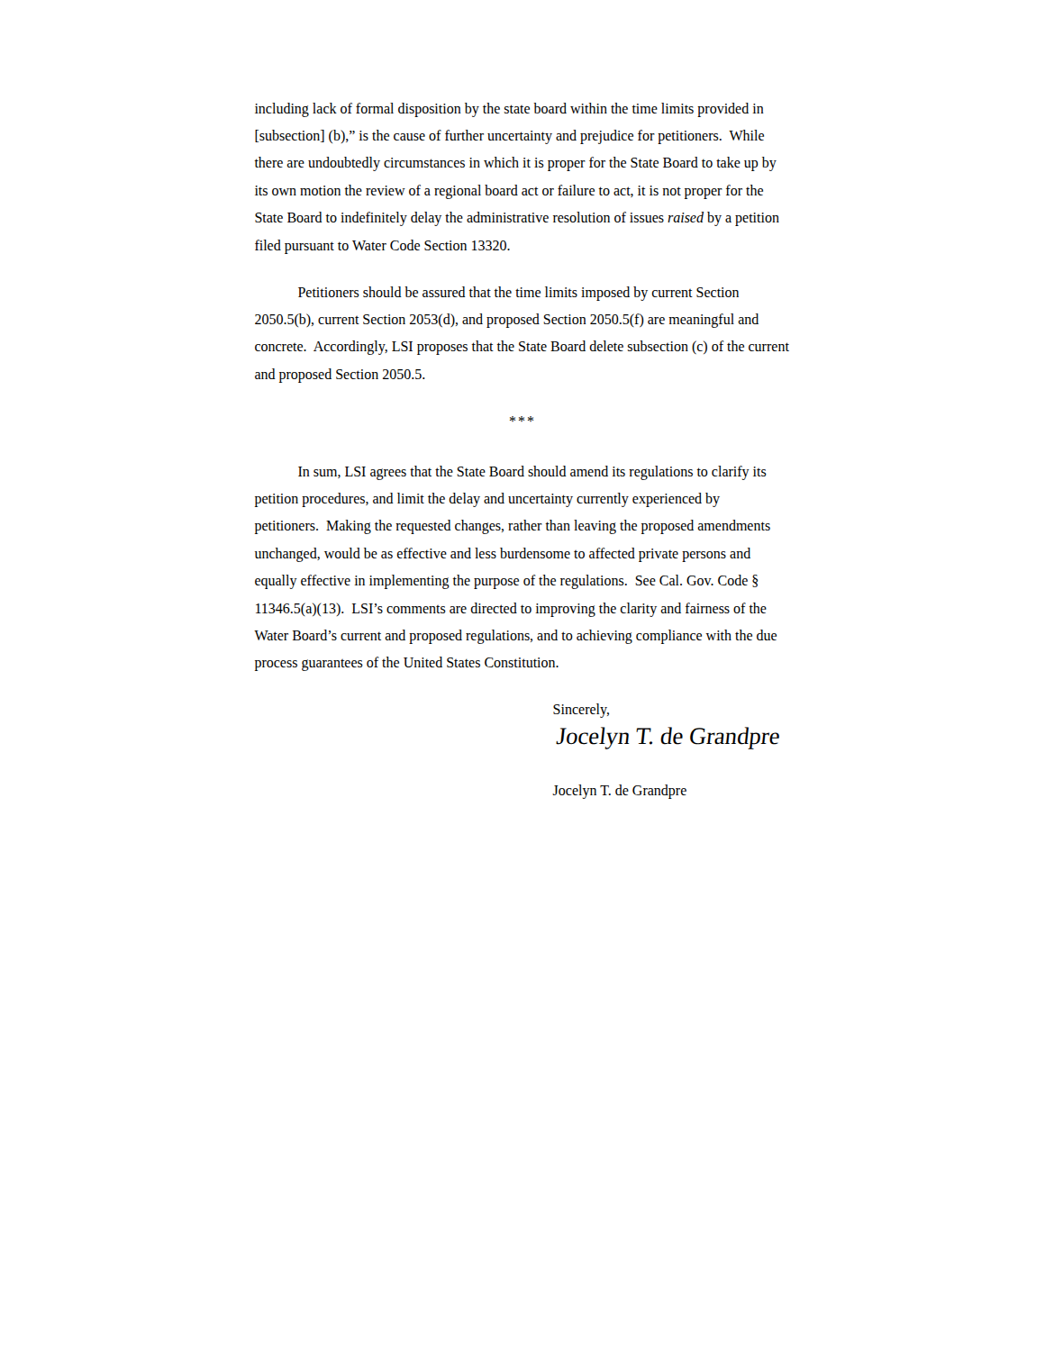including lack of formal disposition by the state board within the time limits provided in [subsection] (b),” is the cause of further uncertainty and prejudice for petitioners. While there are undoubtedly circumstances in which it is proper for the State Board to take up by its own motion the review of a regional board act or failure to act, it is not proper for the State Board to indefinitely delay the administrative resolution of issues raised by a petition filed pursuant to Water Code Section 13320.
Petitioners should be assured that the time limits imposed by current Section 2050.5(b), current Section 2053(d), and proposed Section 2050.5(f) are meaningful and concrete. Accordingly, LSI proposes that the State Board delete subsection (c) of the current and proposed Section 2050.5.
***
In sum, LSI agrees that the State Board should amend its regulations to clarify its petition procedures, and limit the delay and uncertainty currently experienced by petitioners. Making the requested changes, rather than leaving the proposed amendments unchanged, would be as effective and less burdensome to affected private persons and equally effective in implementing the purpose of the regulations. See Cal. Gov. Code § 11346.5(a)(13). LSI’s comments are directed to improving the clarity and fairness of the Water Board’s current and proposed regulations, and to achieving compliance with the due process guarantees of the United States Constitution.
Sincerely,
Jocelyn T. de Grandpre
Jocelyn T. de Grandpre